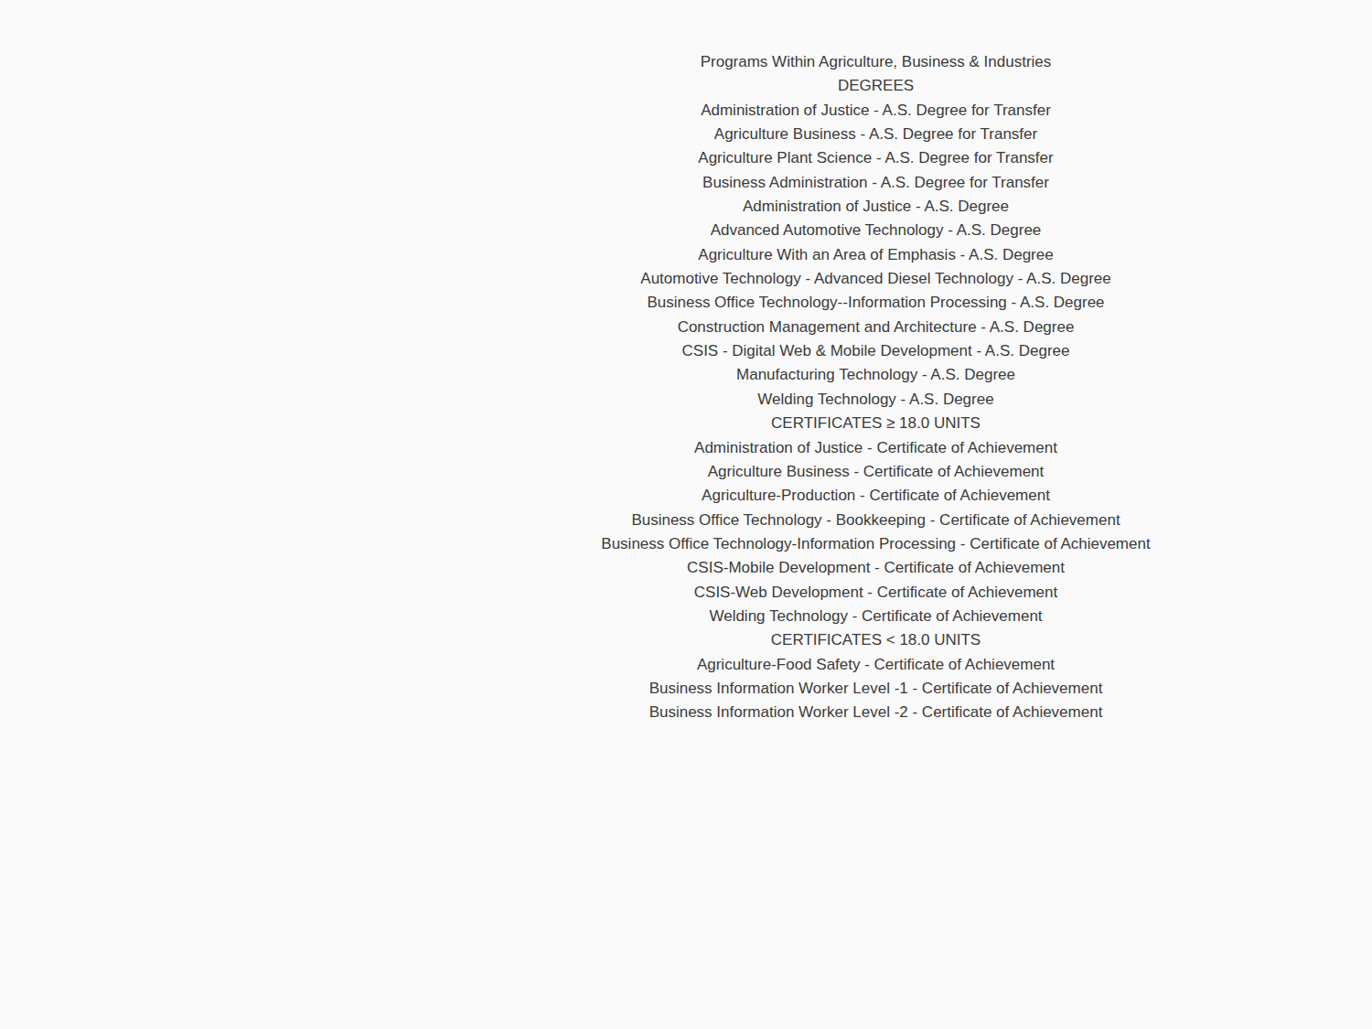Programs Within Agriculture, Business & Industries
DEGREES
Administration of Justice - A.S. Degree for Transfer
Agriculture Business - A.S. Degree for Transfer
Agriculture Plant Science - A.S. Degree for Transfer
Business Administration - A.S. Degree for Transfer
Administration of Justice - A.S. Degree
Advanced Automotive Technology - A.S. Degree
Agriculture With an Area of Emphasis - A.S. Degree
Automotive Technology - Advanced Diesel Technology - A.S. Degree
Business Office Technology--Information Processing - A.S. Degree
Construction Management and Architecture - A.S. Degree
CSIS - Digital Web & Mobile Development - A.S. Degree
Manufacturing Technology - A.S. Degree
Welding Technology - A.S. Degree
CERTIFICATES ≥ 18.0 UNITS
Administration of Justice - Certificate of Achievement
Agriculture Business - Certificate of Achievement
Agriculture-Production - Certificate of Achievement
Business Office Technology - Bookkeeping - Certificate of Achievement
Business Office Technology-Information Processing - Certificate of Achievement
CSIS-Mobile Development - Certificate of Achievement
CSIS-Web Development - Certificate of Achievement
Welding Technology - Certificate of Achievement
CERTIFICATES < 18.0 UNITS
Agriculture-Food Safety - Certificate of Achievement
Business Information Worker Level -1 - Certificate of Achievement
Business Information Worker Level -2 - Certificate of Achievement